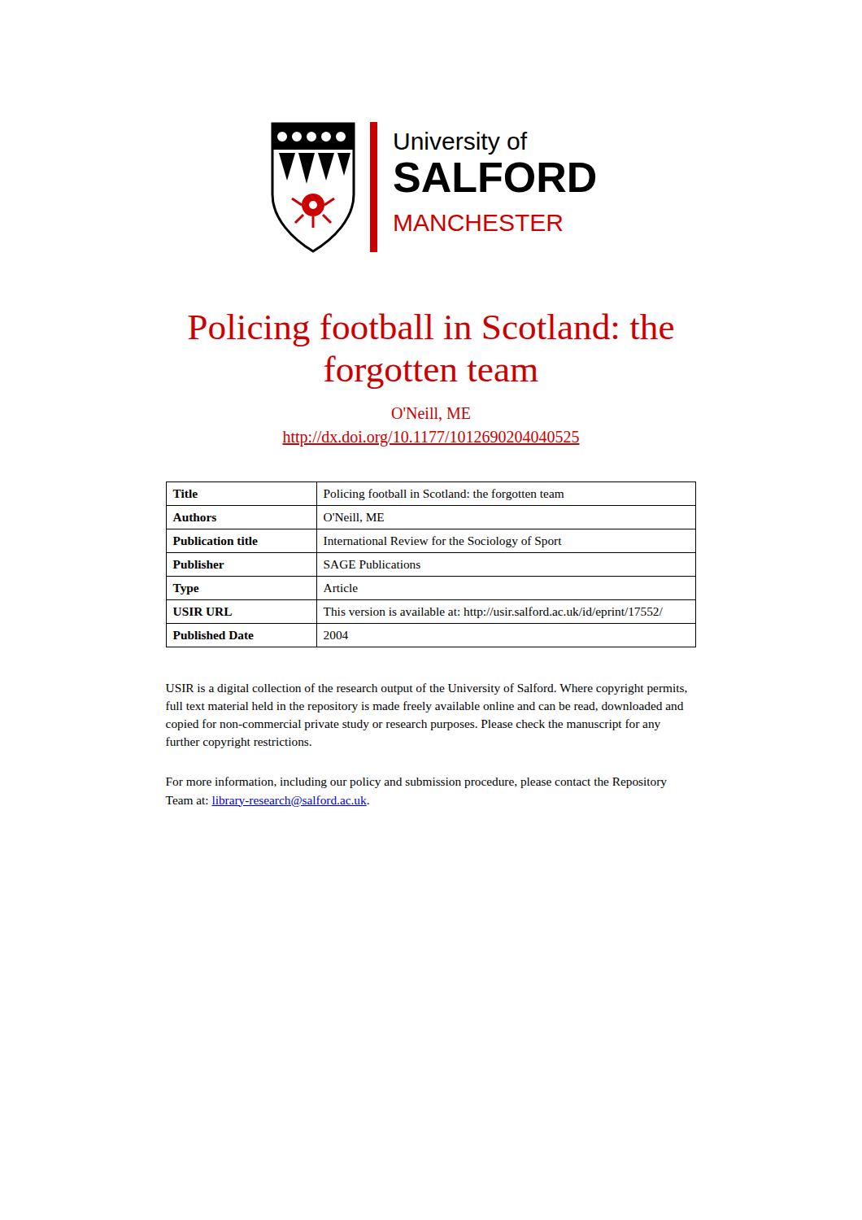University of SALFORD MANCHESTER
Policing football in Scotland: the forgotten team
O'Neill, ME
http://dx.doi.org/10.1177/1012690204040525
| Title | Policing football in Scotland: the forgotten team |
| Authors | O'Neill, ME |
| Publication title | International Review for the Sociology of Sport |
| Publisher | SAGE Publications |
| Type | Article |
| USIR URL | This version is available at: http://usir.salford.ac.uk/id/eprint/17552/ |
| Published Date | 2004 |
USIR is a digital collection of the research output of the University of Salford. Where copyright permits, full text material held in the repository is made freely available online and can be read, downloaded and copied for non-commercial private study or research purposes. Please check the manuscript for any further copyright restrictions.
For more information, including our policy and submission procedure, please contact the Repository Team at: library-research@salford.ac.uk.